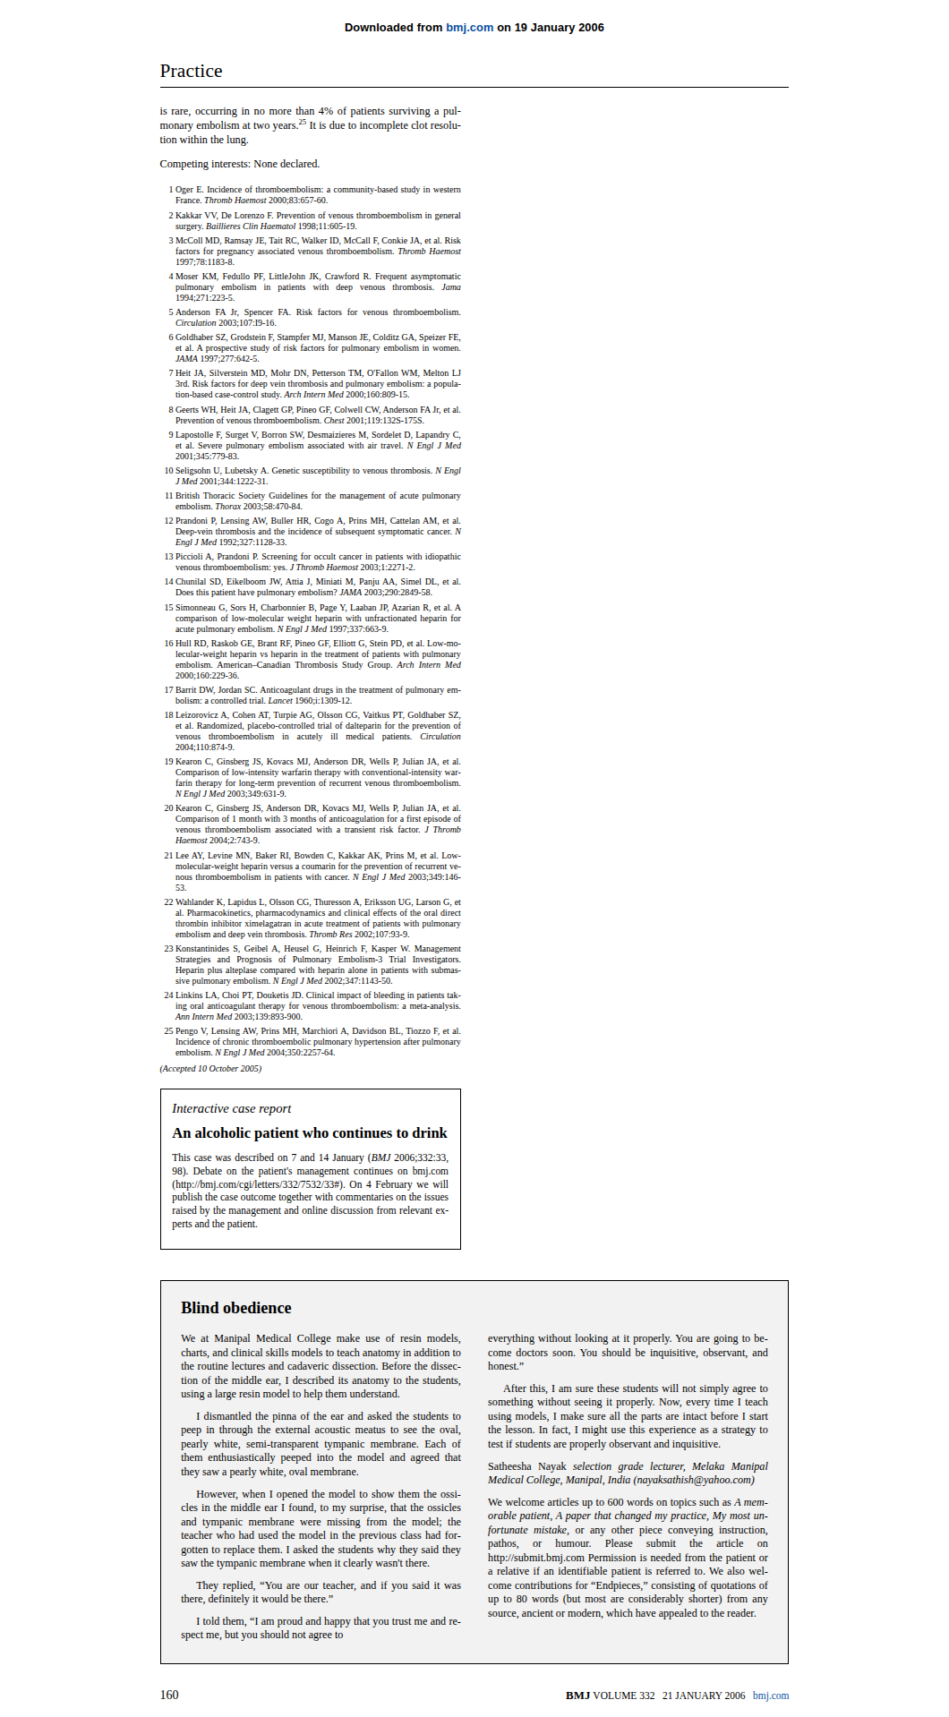Downloaded from bmj.com on 19 January 2006
Practice
is rare, occurring in no more than 4% of patients surviving a pulmonary embolism at two years.25 It is due to incomplete clot resolution within the lung.
Competing interests: None declared.
1 Oger E. Incidence of thromboembolism: a community-based study in western France. Thromb Haemost 2000;83:657-60.
2 Kakkar VV, De Lorenzo F. Prevention of venous thromboembolism in general surgery. Baillieres Clin Haematol 1998;11:605-19.
3 McColl MD, Ramsay JE, Tait RC, Walker ID, McCall F, Conkie JA, et al. Risk factors for pregnancy associated venous thromboembolism. Thromb Haemost 1997;78:1183-8.
4 Moser KM, Fedullo PF, LittleJohn JK, Crawford R. Frequent asymptomatic pulmonary embolism in patients with deep venous thrombosis. Jama 1994;271:223-5.
5 Anderson FA Jr, Spencer FA. Risk factors for venous thromboembolism. Circulation 2003;107:I9-16.
6 Goldhaber SZ, Grodstein F, Stampfer MJ, Manson JE, Colditz GA, Speizer FE, et al. A prospective study of risk factors for pulmonary embolism in women. JAMA 1997;277:642-5.
7 Heit JA, Silverstein MD, Mohr DN, Petterson TM, O'Fallon WM, Melton LJ 3rd. Risk factors for deep vein thrombosis and pulmonary embolism: a population-based case-control study. Arch Intern Med 2000;160:809-15.
8 Geerts WH, Heit JA, Clagett GP, Pineo GF, Colwell CW, Anderson FA Jr, et al. Prevention of venous thromboembolism. Chest 2001;119:132S-175S.
9 Lapostolle F, Surget V, Borron SW, Desmaizieres M, Sordelet D, Lapandry C, et al. Severe pulmonary embolism associated with air travel. N Engl J Med 2001;345:779-83.
10 Seligsohn U, Lubetsky A. Genetic susceptibility to venous thrombosis. N Engl J Med 2001;344:1222-31.
11 British Thoracic Society Guidelines for the management of acute pulmonary embolism. Thorax 2003;58:470-84.
12 Prandoni P, Lensing AW, Buller HR, Cogo A, Prins MH, Cattelan AM, et al. Deep-vein thrombosis and the incidence of subsequent symptomatic cancer. N Engl J Med 1992;327:1128-33.
13 Piccioli A, Prandoni P. Screening for occult cancer in patients with idiopathic venous thromboembolism: yes. J Thromb Haemost 2003;1:2271-2.
14 Chunilal SD, Eikelboom JW, Attia J, Miniati M, Panju AA, Simel DL, et al. Does this patient have pulmonary embolism? JAMA 2003;290:2849-58.
15 Simonneau G, Sors H, Charbonnier B, Page Y, Laaban JP, Azarian R, et al. A comparison of low-molecular weight heparin with unfractionated heparin for acute pulmonary embolism. N Engl J Med 1997;337:663-9.
16 Hull RD, Raskob GE, Brant RF, Pineo GF, Elliott G, Stein PD, et al. Low-molecular-weight heparin vs heparin in the treatment of patients with pulmonary embolism. American–Canadian Thrombosis Study Group. Arch Intern Med 2000;160:229-36.
17 Barrit DW, Jordan SC. Anticoagulant drugs in the treatment of pulmonary embolism: a controlled trial. Lancet 1960;i:1309-12.
18 Leizorovicz A, Cohen AT, Turpie AG, Olsson CG, Vaitkus PT, Goldhaber SZ, et al. Randomized, placebo-controlled trial of dalteparin for the prevention of venous thromboembolism in acutely ill medical patients. Circulation 2004;110:874-9.
19 Kearon C, Ginsberg JS, Kovacs MJ, Anderson DR, Wells P, Julian JA, et al. Comparison of low-intensity warfarin therapy with conventional-intensity warfarin therapy for long-term prevention of recurrent venous thromboembolism. N Engl J Med 2003;349:631-9.
20 Kearon C, Ginsberg JS, Anderson DR, Kovacs MJ, Wells P, Julian JA, et al. Comparison of 1 month with 3 months of anticoagulation for a first episode of venous thromboembolism associated with a transient risk factor. J Thromb Haemost 2004;2:743-9.
21 Lee AY, Levine MN, Baker RI, Bowden C, Kakkar AK, Prins M, et al. Low-molecular-weight heparin versus a coumarin for the prevention of recurrent venous thromboembolism in patients with cancer. N Engl J Med 2003;349:146-53.
22 Wahlander K, Lapidus L, Olsson CG, Thuresson A, Eriksson UG, Larson G, et al. Pharmacokinetics, pharmacodynamics and clinical effects of the oral direct thrombin inhibitor ximelagatran in acute treatment of patients with pulmonary embolism and deep vein thrombosis. Thromb Res 2002;107:93-9.
23 Konstantinides S, Geibel A, Heusel G, Heinrich F, Kasper W. Management Strategies and Prognosis of Pulmonary Embolism-3 Trial Investigators. Heparin plus alteplase compared with heparin alone in patients with submassive pulmonary embolism. N Engl J Med 2002;347:1143-50.
24 Linkins LA, Choi PT, Douketis JD. Clinical impact of bleeding in patients taking oral anticoagulant therapy for venous thromboembolism: a meta-analysis. Ann Intern Med 2003;139:893-900.
25 Pengo V, Lensing AW, Prins MH, Marchiori A, Davidson BL, Tiozzo F, et al. Incidence of chronic thromboembolic pulmonary hypertension after pulmonary embolism. N Engl J Med 2004;350:2257-64.
(Accepted 10 October 2005)
Interactive case report
An alcoholic patient who continues to drink
This case was described on 7 and 14 January (BMJ 2006;332:33, 98). Debate on the patient's management continues on bmj.com (http://bmj.com/cgi/letters/332/7532/33#). On 4 February we will publish the case outcome together with commentaries on the issues raised by the management and online discussion from relevant experts and the patient.
Blind obedience
We at Manipal Medical College make use of resin models, charts, and clinical skills models to teach anatomy in addition to the routine lectures and cadaveric dissection. Before the dissection of the middle ear, I described its anatomy to the students, using a large resin model to help them understand.
I dismantled the pinna of the ear and asked the students to peep in through the external acoustic meatus to see the oval, pearly white, semi-transparent tympanic membrane. Each of them enthusiastically peeped into the model and agreed that they saw a pearly white, oval membrane.
However, when I opened the model to show them the ossicles in the middle ear I found, to my surprise, that the ossicles and tympanic membrane were missing from the model; the teacher who had used the model in the previous class had forgotten to replace them. I asked the students why they said they saw the tympanic membrane when it clearly wasn't there.
They replied, “You are our teacher, and if you said it was there, definitely it would be there.”
I told them, “I am proud and happy that you trust me and respect me, but you should not agree to
everything without looking at it properly. You are going to become doctors soon. You should be inquisitive, observant, and honest.”
After this, I am sure these students will not simply agree to something without seeing it properly. Now, every time I teach using models, I make sure all the parts are intact before I start the lesson. In fact, I might use this experience as a strategy to test if students are properly observant and inquisitive.
Satheesha Nayak selection grade lecturer, Melaka Manipal Medical College, Manipal, India (nayaksathish@yahoo.com)
We welcome articles up to 600 words on topics such as A memorable patient, A paper that changed my practice, My most unfortunate mistake, or any other piece conveying instruction, pathos, or humour. Please submit the article on http://submit.bmj.com Permission is needed from the patient or a relative if an identifiable patient is referred to. We also welcome contributions for “Endpieces,” consisting of quotations of up to 80 words (but most are considerably shorter) from any source, ancient or modern, which have appealed to the reader.
160
BMJ VOLUME 332 21 JANUARY 2006 bmj.com